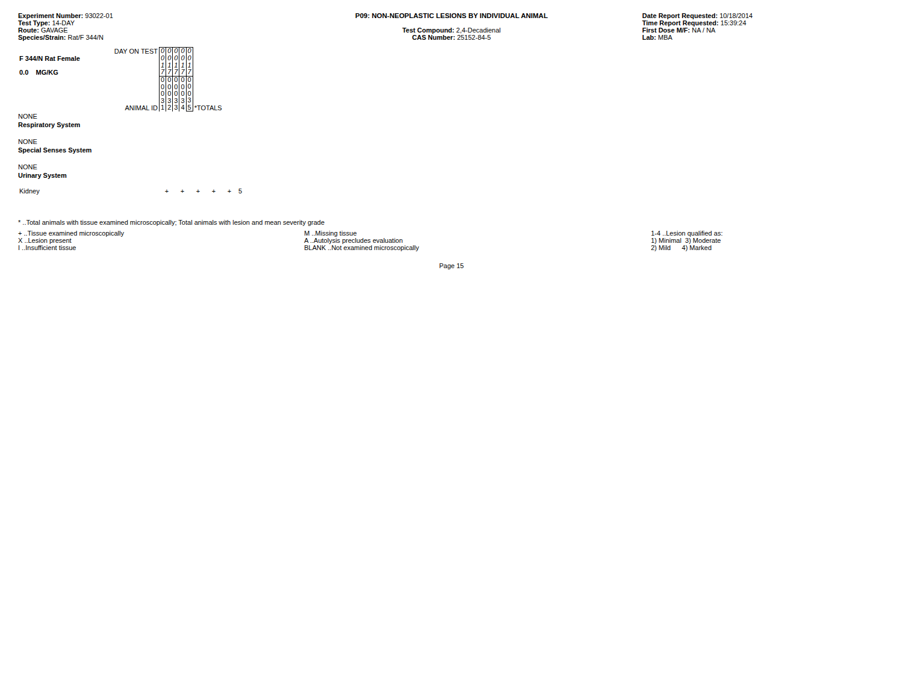| Experiment Number: 93022-01 Test Type: 14-DAY Route: GAVAGE Species/Strain: Rat/F 344/N | P09: NON-NEOPLASTIC LESIONS BY INDIVIDUAL ANIMAL Test Compound: 2,4-Decadienal CAS Number: 25152-84-5 | Date Report Requested: 10/18/2014 Time Report Requested: 15:39:24 First Dose M/F: NA / NA Lab: MBA |
| DAY ON TEST | 0 | 0 | 0 | 0 | 0 | |
| F 344/N Rat Female | 0 | 0 | 0 | 0 | 0 |
| 0.0 MG/KG | 1 7 | 1 7 | 1 7 | 1 7 | 1 7 |
| ANIMAL ID | 0 0 0 3 1 | 0 0 0 3 2 | 0 0 0 3 3 | 0 0 0 3 4 | 0 0 0 3 5 | *TOTALS |
NONE
Respiratory System
NONE
Special Senses System
NONE
Urinary System
| Kidney | + | + | + | + | + | 5 |
* ..Total animals with tissue examined microscopically; Total animals with lesion and mean severity grade
| + ..Tissue examined microscopically | M ..Missing tissue | 1-4 ..Lesion qualified as: |
| X ..Lesion present | A ..Autolysis precludes evaluation | 1) Minimal 3) Moderate |
| I ..Insufficient tissue | BLANK ..Not examined microscopically | 2) Mild 4) Marked |
Page 15